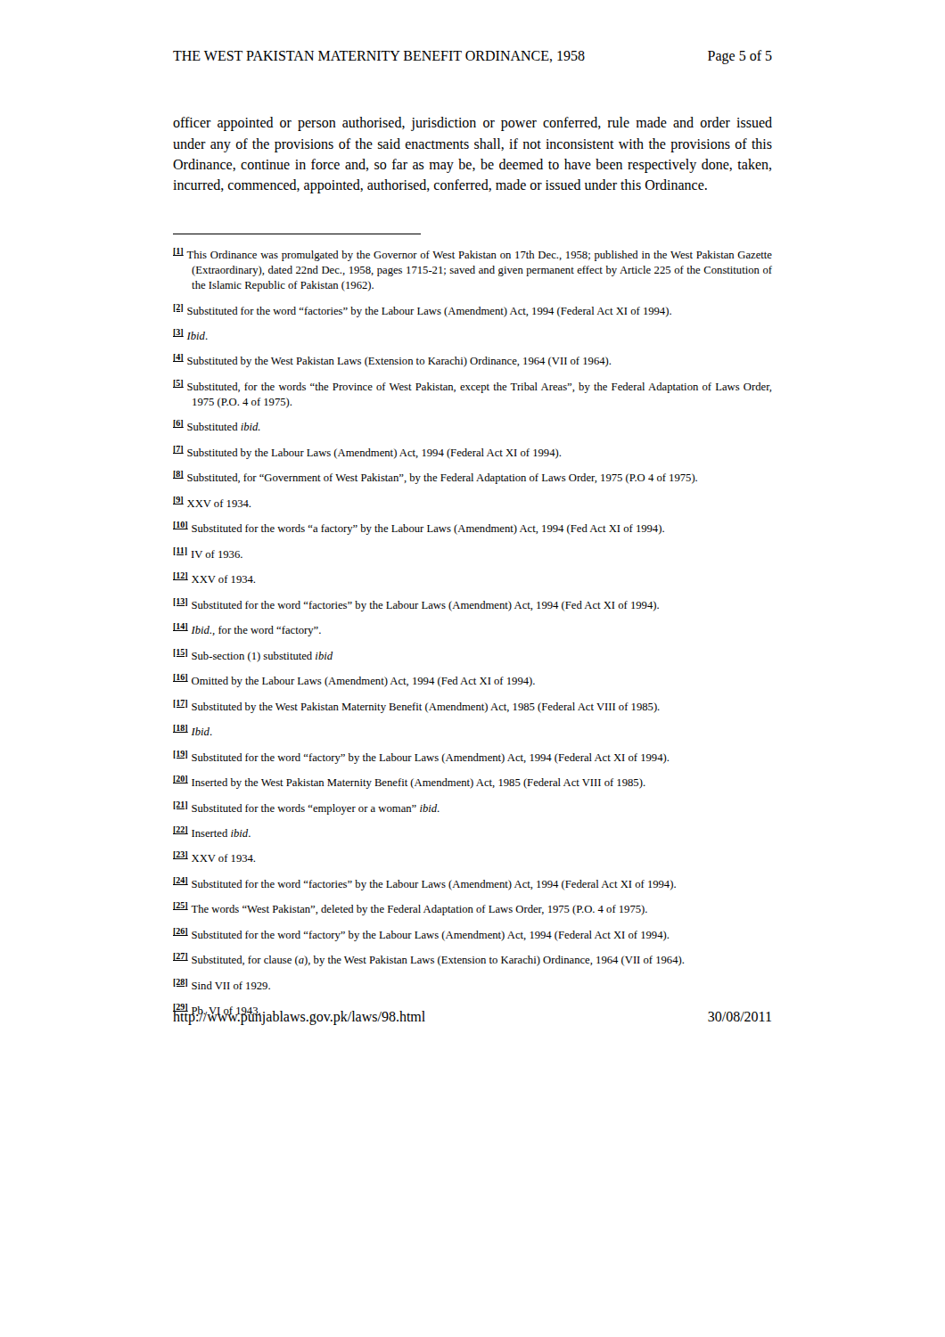THE WEST PAKISTAN MATERNITY BENEFIT ORDINANCE, 1958
Page 5 of 5
officer appointed or person authorised, jurisdiction or power conferred, rule made and order issued under any of the provisions of the said enactments shall, if not inconsistent with the provisions of this Ordinance, continue in force and, so far as may be, be deemed to have been respectively done, taken, incurred, commenced, appointed, authorised, conferred, made or issued under this Ordinance.
[1] This Ordinance was promulgated by the Governor of West Pakistan on 17th Dec., 1958; published in the West Pakistan Gazette (Extraordinary), dated 22nd Dec., 1958, pages 1715-21; saved and given permanent effect by Article 225 of the Constitution of the Islamic Republic of Pakistan (1962).
[2] Substituted for the word “factories” by the Labour Laws (Amendment) Act, 1994 (Federal Act XI of 1994).
[3] Ibid.
[4] Substituted by the West Pakistan Laws (Extension to Karachi) Ordinance, 1964 (VII of 1964).
[5] Substituted, for the words “the Province of West Pakistan, except the Tribal Areas”, by the Federal Adaptation of Laws Order, 1975 (P.O. 4 of 1975).
[6] Substituted ibid.
[7] Substituted by the Labour Laws (Amendment) Act, 1994 (Federal Act XI of 1994).
[8] Substituted, for “Government of West Pakistan”, by the Federal Adaptation of Laws Order, 1975 (P.O 4 of 1975).
[9] XXV of 1934.
[10] Substituted for the words “a factory” by the Labour Laws (Amendment) Act, 1994 (Fed Act XI of 1994).
[11] IV of 1936.
[12] XXV of 1934.
[13] Substituted for the word “factories” by the Labour Laws (Amendment) Act, 1994 (Fed Act XI of 1994).
[14] Ibid., for the word “factory”.
[15] Sub-section (1) substituted ibid
[16] Omitted by the Labour Laws (Amendment) Act, 1994 (Fed Act XI of 1994).
[17] Substituted by the West Pakistan Maternity Benefit (Amendment) Act, 1985 (Federal Act VIII of 1985).
[18] Ibid.
[19] Substituted for the word “factory” by the Labour Laws (Amendment) Act, 1994 (Federal Act XI of 1994).
[20] Inserted by the West Pakistan Maternity Benefit (Amendment) Act, 1985 (Federal Act VIII of 1985).
[21] Substituted for the words “employer or a woman” ibid.
[22] Inserted ibid.
[23] XXV of 1934.
[24] Substituted for the word “factories” by the Labour Laws (Amendment) Act, 1994 (Federal Act XI of 1994).
[25] The words “West Pakistan”, deleted by the Federal Adaptation of Laws Order, 1975 (P.O. 4 of 1975).
[26] Substituted for the word “factory” by the Labour Laws (Amendment) Act, 1994 (Federal Act XI of 1994).
[27] Substituted, for clause (a), by the West Pakistan Laws (Extension to Karachi) Ordinance, 1964 (VII of 1964).
[28] Sind VII of 1929.
[29] Pb. VI of 1943.
http://www.punjablaws.gov.pk/laws/98.html
30/08/2011